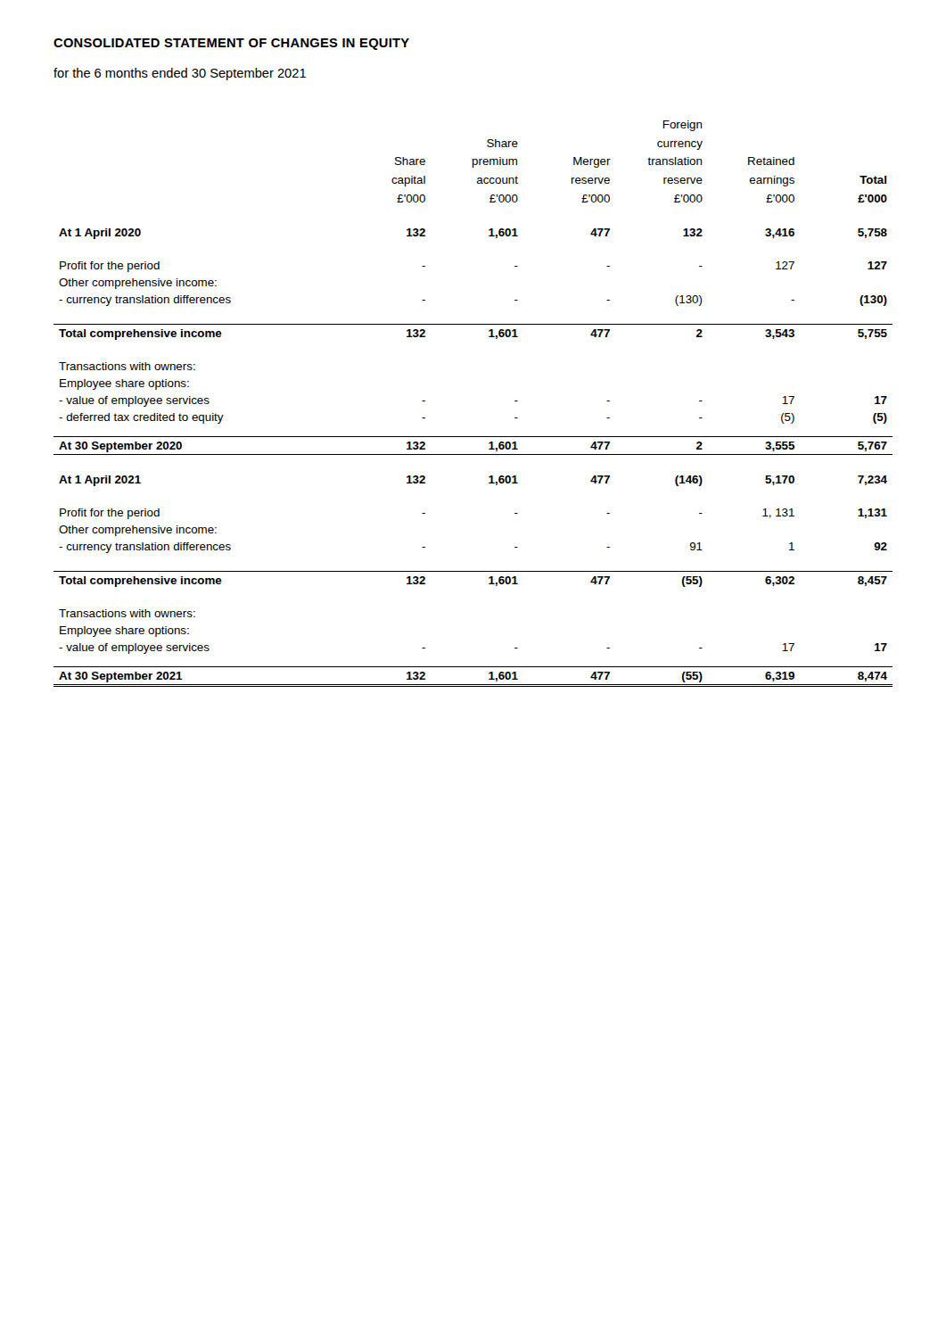CONSOLIDATED STATEMENT OF CHANGES IN EQUITY
for the 6 months ended 30 September 2021
| | | | | Foreign | | |
| --- | --- | --- | --- | --- | --- | --- |
| | | Share | | currency | | |
| | Share | premium | Merger | translation | Retained | |
| | capital | account | reserve | reserve | earnings | Total |
| | £'000 | £'000 | £'000 | £'000 | £'000 | £'000 |
| At 1 April 2020 | 132 | 1,601 | 477 | 132 | 3,416 | 5,758 |
| Profit for the period | - | - | - | - | 127 | 127 |
| Other comprehensive income: | | | | | | |
| - currency translation differences | - | - | - | (130) | - | (130) |
| Total comprehensive income | 132 | 1,601 | 477 | 2 | 3,543 | 5,755 |
| Transactions with owners: | | | | | | |
| Employee share options: | | | | | | |
| - value of employee services | - | - | - | - | 17 | 17 |
| - deferred tax credited to equity | - | - | - | - | (5) | (5) |
| At 30 September 2020 | 132 | 1,601 | 477 | 2 | 3,555 | 5,767 |
| At 1 April 2021 | 132 | 1,601 | 477 | (146) | 5,170 | 7,234 |
| Profit for the period | - | - | - | - | 1, 131 | 1,131 |
| Other comprehensive income: | | | | | | |
| - currency translation differences | - | - | - | 91 | 1 | 92 |
| Total comprehensive income | 132 | 1,601 | 477 | (55) | 6,302 | 8,457 |
| Transactions with owners: | | | | | | |
| Employee share options: | | | | | | |
| - value of employee services | - | - | - | - | 17 | 17 |
| At 30 September 2021 | 132 | 1,601 | 477 | (55) | 6,319 | 8,474 |